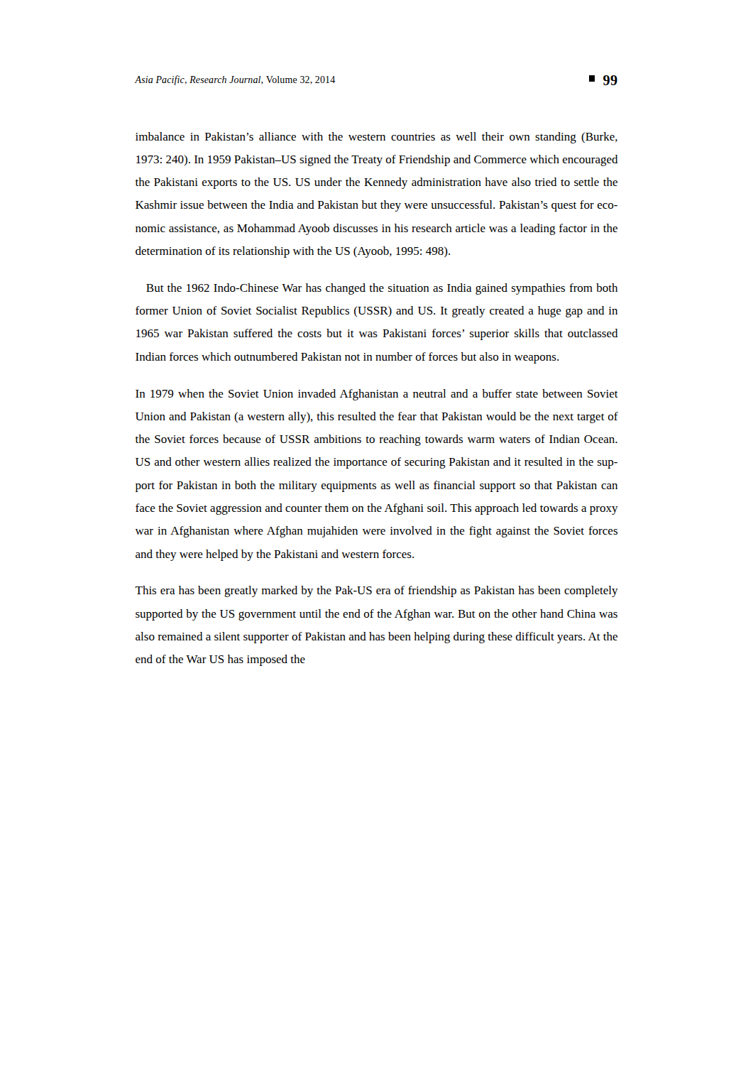Asia Pacific, Research Journal, Volume 32, 2014 99
imbalance in Pakistan’s alliance with the western countries as well their own standing (Burke, 1973: 240). In 1959 Pakistan–US signed the Treaty of Friendship and Commerce which encouraged the Pakistani exports to the US. US under the Kennedy administration have also tried to settle the Kashmir issue between the India and Pakistan but they were unsuccessful. Pakistan’s quest for economic assistance, as Mohammad Ayoob discusses in his research article was a leading factor in the determination of its relationship with the US (Ayoob, 1995: 498).
But the 1962 Indo-Chinese War has changed the situation as India gained sympathies from both former Union of Soviet Socialist Republics (USSR) and US. It greatly created a huge gap and in 1965 war Pakistan suffered the costs but it was Pakistani forces’ superior skills that outclassed Indian forces which outnumbered Pakistan not in number of forces but also in weapons.
In 1979 when the Soviet Union invaded Afghanistan a neutral and a buffer state between Soviet Union and Pakistan (a western ally), this resulted the fear that Pakistan would be the next target of the Soviet forces because of USSR ambitions to reaching towards warm waters of Indian Ocean. US and other western allies realized the importance of securing Pakistan and it resulted in the support for Pakistan in both the military equipments as well as financial support so that Pakistan can face the Soviet aggression and counter them on the Afghani soil. This approach led towards a proxy war in Afghanistan where Afghan mujahiden were involved in the fight against the Soviet forces and they were helped by the Pakistani and western forces.
This era has been greatly marked by the Pak-US era of friendship as Pakistan has been completely supported by the US government until the end of the Afghan war. But on the other hand China was also remained a silent supporter of Pakistan and has been helping during these difficult years. At the end of the War US has imposed the